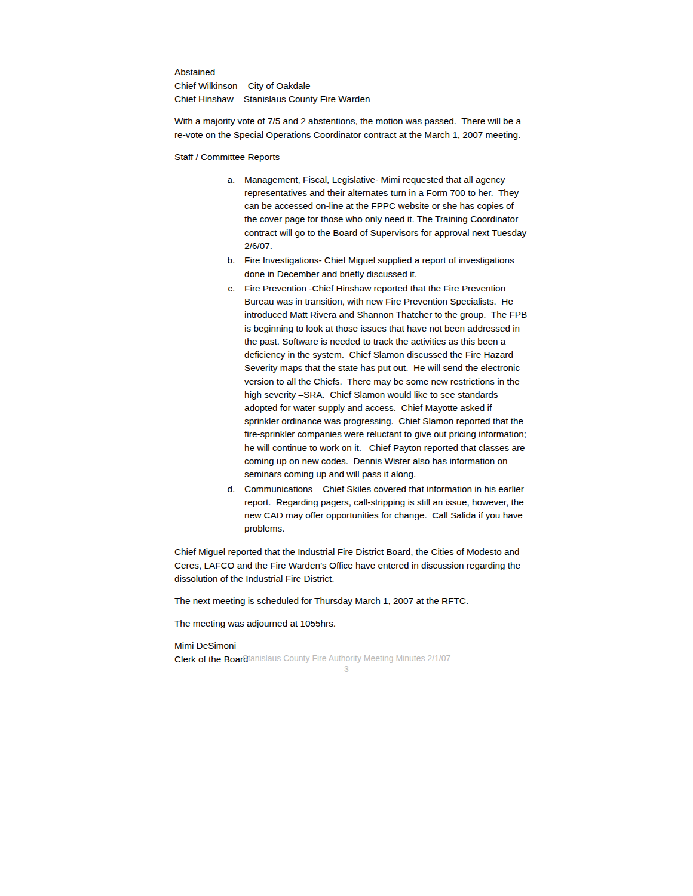Abstained
Chief Wilkinson – City of Oakdale
Chief Hinshaw – Stanislaus County Fire Warden
With a majority vote of 7/5 and 2 abstentions, the motion was passed. There will be a re-vote on the Special Operations Coordinator contract at the March 1, 2007 meeting.
Staff / Committee Reports
Management, Fiscal, Legislative- Mimi requested that all agency representatives and their alternates turn in a Form 700 to her. They can be accessed on-line at the FPPC website or she has copies of the cover page for those who only need it. The Training Coordinator contract will go to the Board of Supervisors for approval next Tuesday 2/6/07.
Fire Investigations- Chief Miguel supplied a report of investigations done in December and briefly discussed it.
Fire Prevention -Chief Hinshaw reported that the Fire Prevention Bureau was in transition, with new Fire Prevention Specialists. He introduced Matt Rivera and Shannon Thatcher to the group. The FPB is beginning to look at those issues that have not been addressed in the past. Software is needed to track the activities as this been a deficiency in the system. Chief Slamon discussed the Fire Hazard Severity maps that the state has put out. He will send the electronic version to all the Chiefs. There may be some new restrictions in the high severity –SRA. Chief Slamon would like to see standards adopted for water supply and access. Chief Mayotte asked if sprinkler ordinance was progressing. Chief Slamon reported that the fire-sprinkler companies were reluctant to give out pricing information; he will continue to work on it. Chief Payton reported that classes are coming up on new codes. Dennis Wister also has information on seminars coming up and will pass it along.
Communications – Chief Skiles covered that information in his earlier report. Regarding pagers, call-stripping is still an issue, however, the new CAD may offer opportunities for change. Call Salida if you have problems.
Chief Miguel reported that the Industrial Fire District Board, the Cities of Modesto and Ceres, LAFCO and the Fire Warden’s Office have entered in discussion regarding the dissolution of the Industrial Fire District.
The next meeting is scheduled for Thursday March 1, 2007 at the RFTC.
The meeting was adjourned at 1055hrs.
Mimi DeSimoni
Clerk of the Board
Stanislaus County Fire Authority Meeting Minutes 2/1/07
3